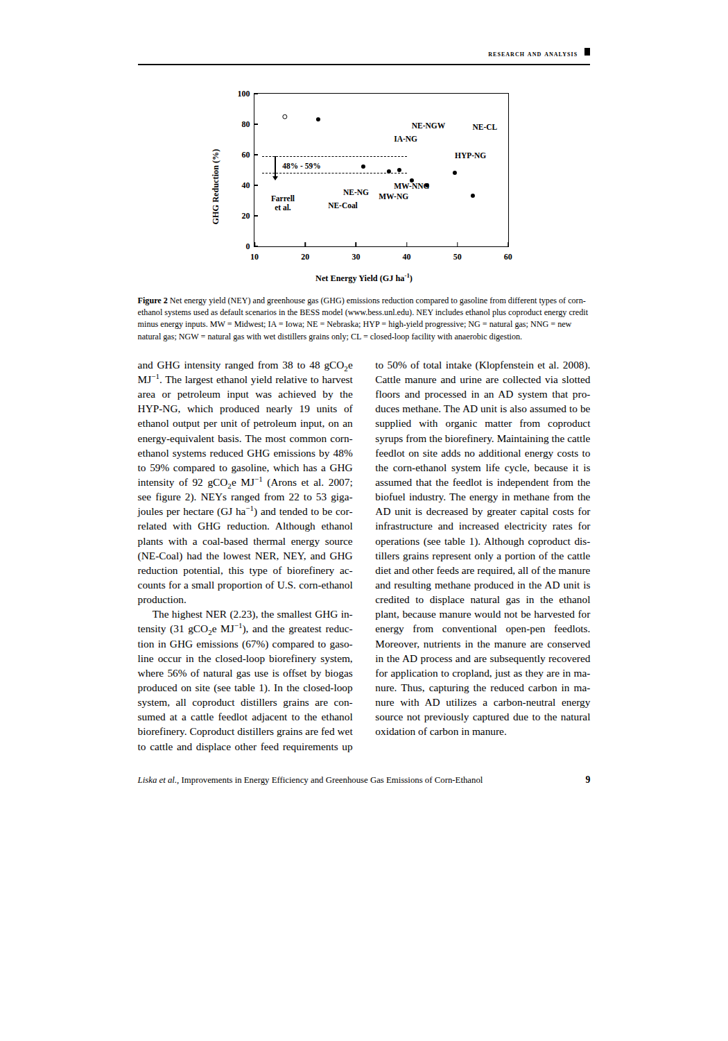research and analysis
GHG Reduction (%)
100
80
60
40
20
0
10
20
30
40
50
60
48% - 59%
Farrell
et al.
NE-Coal
NE-NG
MW-NNG
MW-NG
IA-NG
NE-NGW
HYP-NG
NE-CL
Net Energy Yield (GJ ha-1)
Figure 2 Net energy yield (NEY) and greenhouse gas (GHG) emissions reduction compared to gasoline from different types of corn-ethanol systems used as default scenarios in the BESS model (www.bess.unl.edu). NEY includes ethanol plus coproduct energy credit minus energy inputs. MW = Midwest; IA = Iowa; NE = Nebraska; HYP = high-yield progressive; NG = natural gas; NNG = new natural gas; NGW = natural gas with wet distillers grains only; CL = closed-loop facility with anaerobic digestion.
and GHG intensity ranged from 38 to 48 gCO2e MJ−1. The largest ethanol yield relative to harvest area or petroleum input was achieved by the HYP-NG, which produced nearly 19 units of ethanol output per unit of petroleum input, on an energy-equivalent basis. The most common corn-ethanol systems reduced GHG emissions by 48% to 59% compared to gasoline, which has a GHG intensity of 92 gCO2e MJ−1 (Arons et al. 2007; see figure 2). NEYs ranged from 22 to 53 gigajoules per hectare (GJ ha−1) and tended to be correlated with GHG reduction. Although ethanol plants with a coal-based thermal energy source (NE-Coal) had the lowest NER, NEY, and GHG reduction potential, this type of biorefinery accounts for a small proportion of U.S. corn-ethanol production.
The highest NER (2.23), the smallest GHG intensity (31 gCO2e MJ−1), and the greatest reduction in GHG emissions (67%) compared to gasoline occur in the closed-loop biorefinery system, where 56% of natural gas use is offset by biogas produced on site (see table 1). In the closed-loop system, all coproduct distillers grains are consumed at a cattle feedlot adjacent to the ethanol biorefinery. Coproduct distillers grains are fed wet to cattle and displace other feed requirements up to 50% of total intake (Klopfenstein et al. 2008). Cattle manure and urine are collected via slotted floors and processed in an AD system that produces methane. The AD unit is also assumed to be supplied with organic matter from coproduct syrups from the biorefinery. Maintaining the cattle feedlot on site adds no additional energy costs to the corn-ethanol system life cycle, because it is assumed that the feedlot is independent from the biofuel industry. The energy in methane from the AD unit is decreased by greater capital costs for infrastructure and increased electricity rates for operations (see table 1). Although coproduct distillers grains represent only a portion of the cattle diet and other feeds are required, all of the manure and resulting methane produced in the AD unit is credited to displace natural gas in the ethanol plant, because manure would not be harvested for energy from conventional open-pen feedlots. Moreover, nutrients in the manure are conserved in the AD process and are subsequently recovered for application to cropland, just as they are in manure. Thus, capturing the reduced carbon in manure with AD utilizes a carbon-neutral energy source not previously captured due to the natural oxidation of carbon in manure.
Liska et al., Improvements in Energy Efficiency and Greenhouse Gas Emissions of Corn-Ethanol
9